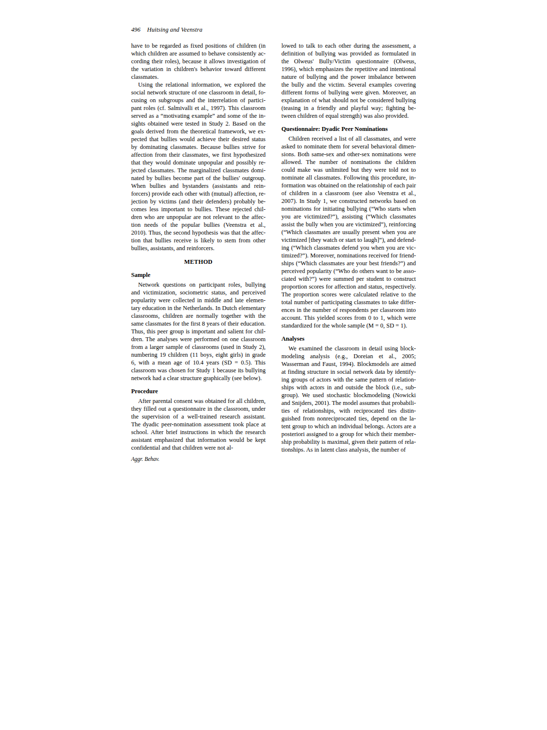496 Huitsing and Veenstra
have to be regarded as fixed positions of children (in which children are assumed to behave consistently according their roles), because it allows investigation of the variation in children's behavior toward different classmates.
Using the relational information, we explored the social network structure of one classroom in detail, focusing on subgroups and the interrelation of participant roles (cf. Salmivalli et al., 1997). This classroom served as a “motivating example” and some of the insights obtained were tested in Study 2. Based on the goals derived from the theoretical framework, we expected that bullies would achieve their desired status by dominating classmates. Because bullies strive for affection from their classmates, we first hypothesized that they would dominate unpopular and possibly rejected classmates. The marginalized classmates dominated by bullies become part of the bullies' outgroup. When bullies and bystanders (assistants and reinforcers) provide each other with (mutual) affection, rejection by victims (and their defenders) probably becomes less important to bullies. These rejected children who are unpopular are not relevant to the affection needs of the popular bullies (Veenstra et al., 2010). Thus, the second hypothesis was that the affection that bullies receive is likely to stem from other bullies, assistants, and reinforcers.
Method
Sample
Network questions on participant roles, bullying and victimization, sociometric status, and perceived popularity were collected in middle and late elementary education in the Netherlands. In Dutch elementary classrooms, children are normally together with the same classmates for the first 8 years of their education. Thus, this peer group is important and salient for children. The analyses were performed on one classroom from a larger sample of classrooms (used in Study 2), numbering 19 children (11 boys, eight girls) in grade 6, with a mean age of 10.4 years (SD = 0.5). This classroom was chosen for Study 1 because its bullying network had a clear structure graphically (see below).
Procedure
After parental consent was obtained for all children, they filled out a questionnaire in the classroom, under the supervision of a well-trained research assistant. The dyadic peer-nomination assessment took place at school. After brief instructions in which the research assistant emphasized that information would be kept confidential and that children were not al-
lowed to talk to each other during the assessment, a definition of bullying was provided as formulated in the Olweus' Bully/Victim questionnaire (Olweus, 1996), which emphasizes the repetitive and intentional nature of bullying and the power imbalance between the bully and the victim. Several examples covering different forms of bullying were given. Moreover, an explanation of what should not be considered bullying (teasing in a friendly and playful way; fighting between children of equal strength) was also provided.
Questionnaire: Dyadic Peer Nominations
Children received a list of all classmates, and were asked to nominate them for several behavioral dimensions. Both same-sex and other-sex nominations were allowed. The number of nominations the children could make was unlimited but they were told not to nominate all classmates. Following this procedure, information was obtained on the relationship of each pair of children in a classroom (see also Veenstra et al., 2007). In Study 1, we constructed networks based on nominations for initiating bullying (“Who starts when you are victimized?”), assisting (“Which classmates assist the bully when you are victimized”), reinforcing (“Which classmates are usually present when you are victimized [they watch or start to laugh]”), and defending (“Which classmates defend you when you are victimized?”). Moreover, nominations received for friendships (“Which classmates are your best friends?”) and perceived popularity (“Who do others want to be associated with?”) were summed per student to construct proportion scores for affection and status, respectively. The proportion scores were calculated relative to the total number of participating classmates to take differences in the number of respondents per classroom into account. This yielded scores from 0 to 1, which were standardized for the whole sample (M = 0, SD = 1).
Analyses
We examined the classroom in detail using blockmodeling analysis (e.g., Doreian et al., 2005; Wasserman and Faust, 1994). Blockmodels are aimed at finding structure in social network data by identifying groups of actors with the same pattern of relationships with actors in and outside the block (i.e., subgroup). We used stochastic blockmodeling (Nowicki and Snijders, 2001). The model assumes that probabilities of relationships, with reciprocated ties distinguished from nonreciprocated ties, depend on the latent group to which an individual belongs. Actors are a posteriori assigned to a group for which their membership probability is maximal, given their pattern of relationships. As in latent class analysis, the number of
Aggr. Behav.